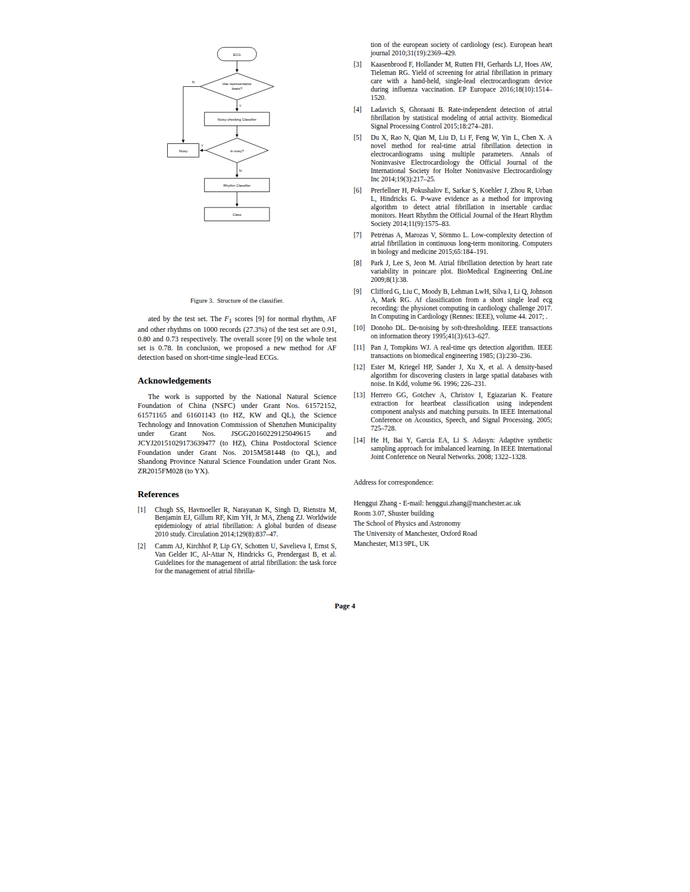ECG Has representative beats? Noisy-checking Classifier Is noisy? Noisy Rhythm Classifier Class N Y Y N
Figure 3. Structure of the classifier.
ated by the test set. The F1 scores [9] for normal rhythm, AF and other rhythms on 1000 records (27.3%) of the test set are 0.91, 0.80 and 0.73 respectively. The overall score [9] on the whole test set is 0.78. In conclusion, we proposed a new method for AF detection based on short-time single-lead ECGs.
Acknowledgements
The work is supported by the National Natural Science Foundation of China (NSFC) under Grant Nos. 61572152, 61571165 and 61601143 (to HZ, KW and QL), the Science Technology and Innovation Commission of Shenzhen Municipality under Grant Nos. JSGG20160229125049615 and JCYJ20151029173639477 (to HZ), China Postdoctoral Science Foundation under Grant Nos. 2015M581448 (to QL), and Shandong Province Natural Science Foundation under Grant Nos. ZR2015FM028 (to YX).
References
[1] Chugh SS, Havmoeller R, Narayanan K, Singh D, Rienstra M, Benjamin EJ, Gillum RF, Kim YH, Jr MA, Zheng ZJ. Worldwide epidemiology of atrial fibrillation: A global burden of disease 2010 study. Circulation 2014;129(8):837–47.
[2] Camm AJ, Kirchhof P, Lip GY, Schotten U, Savelieva I, Ernst S, Van Gelder IC, Al-Attar N, Hindricks G, Prendergast B, et al. Guidelines for the management of atrial fibrillation: the task force for the management of atrial fibrilla-
tion of the european society of cardiology (esc). European heart journal 2010;31(19):2369–429.
[3] Kaasenbrood F, Hollander M, Rutten FH, Gerhards LJ, Hoes AW, Tieleman RG. Yield of screening for atrial fibrillation in primary care with a hand-held, single-lead electrocardiogram device during influenza vaccination. EP Europace 2016;18(10):1514–1520.
[4] Ladavich S, Ghoraani B. Rate-independent detection of atrial fibrillation by statistical modeling of atrial activity. Biomedical Signal Processing Control 2015;18:274–281.
[5] Du X, Rao N, Qian M, Liu D, Li F, Feng W, Yin L, Chen X. A novel method for real-time atrial fibrillation detection in electrocardiograms using multiple parameters. Annals of Noninvasive Electrocardiology the Official Journal of the International Society for Holter Noninvasive Electrocardiology Inc 2014;19(3):217–25.
[6] Prerfellner H, Pokushalov E, Sarkar S, Koehler J, Zhou R, Urban L, Hindricks G. P-wave evidence as a method for improving algorithm to detect atrial fibrillation in insertable cardiac monitors. Heart Rhythm the Official Journal of the Heart Rhythm Society 2014;11(9):1575–83.
[7] Petrėnas A, Marozas V, Sörnmo L. Low-complexity detection of atrial fibrillation in continuous long-term monitoring. Computers in biology and medicine 2015;65:184–191.
[8] Park J, Lee S, Jeon M. Atrial fibrillation detection by heart rate variability in poincare plot. BioMedical Engineering OnLine 2009;8(1):38.
[9] Clifford G, Liu C, Moody B, Lehman LwH, Silva I, Li Q, Johnson A, Mark RG. Af classification from a short single lead ecg recording: the physionet computing in cardiology challenge 2017. In Computing in Cardiology (Rennes: IEEE), volume 44. 2017; .
[10] Donoho DL. De-noising by soft-thresholding. IEEE transactions on information theory 1995;41(3):613–627.
[11] Pan J, Tompkins WJ. A real-time qrs detection algorithm. IEEE transactions on biomedical engineering 1985; (3):230–236.
[12] Ester M, Kriegel HP, Sander J, Xu X, et al. A density-based algorithm for discovering clusters in large spatial databases with noise. In Kdd, volume 96. 1996; 226–231.
[13] Herrero GG, Gotchev A, Christov I, Egiazarian K. Feature extraction for heartbeat classification using independent component analysis and matching pursuits. In IEEE International Conference on Acoustics, Speech, and Signal Processing. 2005; 725–728.
[14] He H, Bai Y, Garcia EA, Li S. Adasyn: Adaptive synthetic sampling approach for imbalanced learning. In IEEE International Joint Conference on Neural Networks. 2008; 1322–1328.
Address for correspondence:
Henggui Zhang - E-mail: henggui.zhang@manchester.ac.uk
Room 3.07, Shuster building
The School of Physics and Astronomy
The University of Manchester, Oxford Road
Manchester, M13 9PL, UK
Page 4